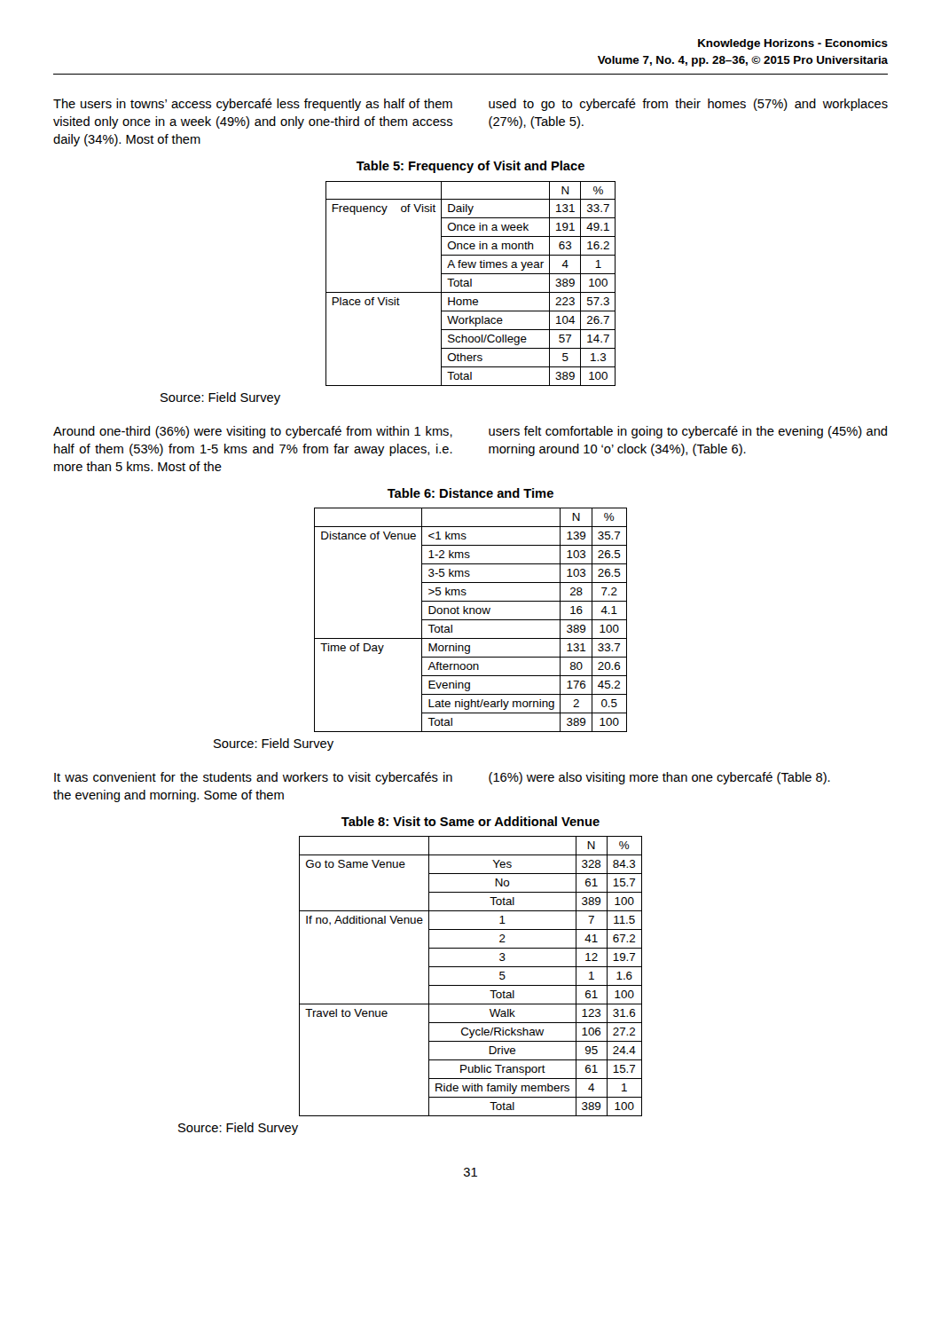Knowledge Horizons - Economics
Volume 7, No. 4, pp. 28–36, © 2015 Pro Universitaria
The users in towns’ access cybercafé less frequently as half of them visited only once in a week (49%) and only one-third of them access daily (34%). Most of them
used to go to cybercafé from their homes (57%) and workplaces (27%), (Table 5).
Table 5: Frequency of Visit and Place
| | | N | % |
| Frequency of Visit | Daily | 131 | 33.7 |
| Once in a week | 191 | 49.1 |
| Once in a month | 63 | 16.2 |
| A few times a year | 4 | 1 |
| Total | 389 | 100 |
| Place of Visit | Home | 223 | 57.3 |
| Workplace | 104 | 26.7 |
| School/College | 57 | 14.7 |
| Others | 5 | 1.3 |
| Total | 389 | 100 |
Source: Field Survey
Around one-third (36%) were visiting to cybercafé from within 1 kms, half of them (53%) from 1-5 kms and 7% from far away places, i.e. more than 5 kms. Most of the
users felt comfortable in going to cybercafé in the evening (45%) and morning around 10 ‘o’ clock (34%), (Table 6).
Table 6: Distance and Time
| | | N | % |
| Distance of Venue | <1 kms | 139 | 35.7 |
| 1-2 kms | 103 | 26.5 |
| 3-5 kms | 103 | 26.5 |
| >5 kms | 28 | 7.2 |
| Donot know | 16 | 4.1 |
| Total | 389 | 100 |
| Time of Day | Morning | 131 | 33.7 |
| Afternoon | 80 | 20.6 |
| Evening | 176 | 45.2 |
| Late night/early morning | 2 | 0.5 |
| Total | 389 | 100 |
Source: Field Survey
It was convenient for the students and workers to visit cybercafés in the evening and morning. Some of them
(16%) were also visiting more than one cybercafé (Table 8).
Table 8: Visit to Same or Additional Venue
| | | N | % |
| Go to Same Venue | Yes | 328 | 84.3 |
| No | 61 | 15.7 |
| Total | 389 | 100 |
| If no, Additional Venue | 1 | 7 | 11.5 |
| 2 | 41 | 67.2 |
| 3 | 12 | 19.7 |
| 5 | 1 | 1.6 |
| Total | 61 | 100 |
| Travel to Venue | Walk | 123 | 31.6 |
| Cycle/Rickshaw | 106 | 27.2 |
| Drive | 95 | 24.4 |
| Public Transport | 61 | 15.7 |
| Ride with family members | 4 | 1 |
| Total | 389 | 100 |
Source: Field Survey
31